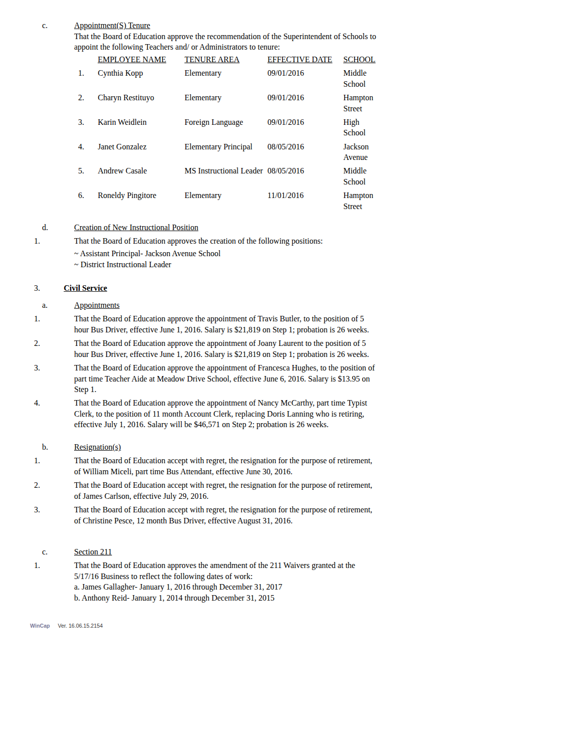c.
Appointment(S) Tenure
That the Board of Education approve the recommendation of the Superintendent of Schools to appoint the following Teachers and/ or Administrators to tenure:
| | EMPLOYEE NAME | TENURE AREA | EFFECTIVE DATE | SCHOOL |
| 1. | Cynthia Kopp | Elementary | 09/01/2016 | Middle School |
| 2. | Charyn Restituyo | Elementary | 09/01/2016 | Hampton Street |
| 3. | Karin Weidlein | Foreign Language | 09/01/2016 | High School |
| 4. | Janet Gonzalez | Elementary Principal | 08/05/2016 | Jackson Avenue |
| 5. | Andrew Casale | MS Instructional Leader | 08/05/2016 | Middle School |
| 6. | Roneldy Pingitore | Elementary | 11/01/2016 | Hampton Street |
d.
Creation of New Instructional Position
1.
That the Board of Education approves the creation of the following positions:
~ Assistant Principal- Jackson Avenue School
~ District Instructional Leader
3.
Civil Service
a.
Appointments
1.
That the Board of Education approve the appointment of Travis Butler, to the position of 5 hour Bus Driver, effective June 1, 2016. Salary is $21,819 on Step 1; probation is 26 weeks.
2.
That the Board of Education approve the appointment of Joany Laurent to the position of 5 hour Bus Driver, effective June 1, 2016. Salary is $21,819 on Step 1; probation is 26 weeks.
3.
That the Board of Education approve the appointment of Francesca Hughes, to the position of part time Teacher Aide at Meadow Drive School, effective June 6, 2016. Salary is $13.95 on Step 1.
4.
That the Board of Education approve the appointment of Nancy McCarthy, part time Typist Clerk, to the position of 11 month Account Clerk, replacing Doris Lanning who is retiring, effective July 1, 2016. Salary will be $46,571 on Step 2; probation is 26 weeks.
b.
Resignation(s)
1.
That the Board of Education accept with regret, the resignation for the purpose of retirement, of William Miceli, part time Bus Attendant, effective June 30, 2016.
2.
That the Board of Education accept with regret, the resignation for the purpose of retirement, of James Carlson, effective July 29, 2016.
3.
That the Board of Education accept with regret, the resignation for the purpose of retirement, of Christine Pesce, 12 month Bus Driver, effective August 31, 2016.
c.
Section 211
1.
That the Board of Education approves the amendment of the 211 Waivers granted at the 5/17/16 Business to reflect the following dates of work:
a. James Gallagher- January 1, 2016 through December 31, 2017
b. Anthony Reid- January 1, 2014 through December 31, 2015
WinCap Ver. 16.06.15.2154